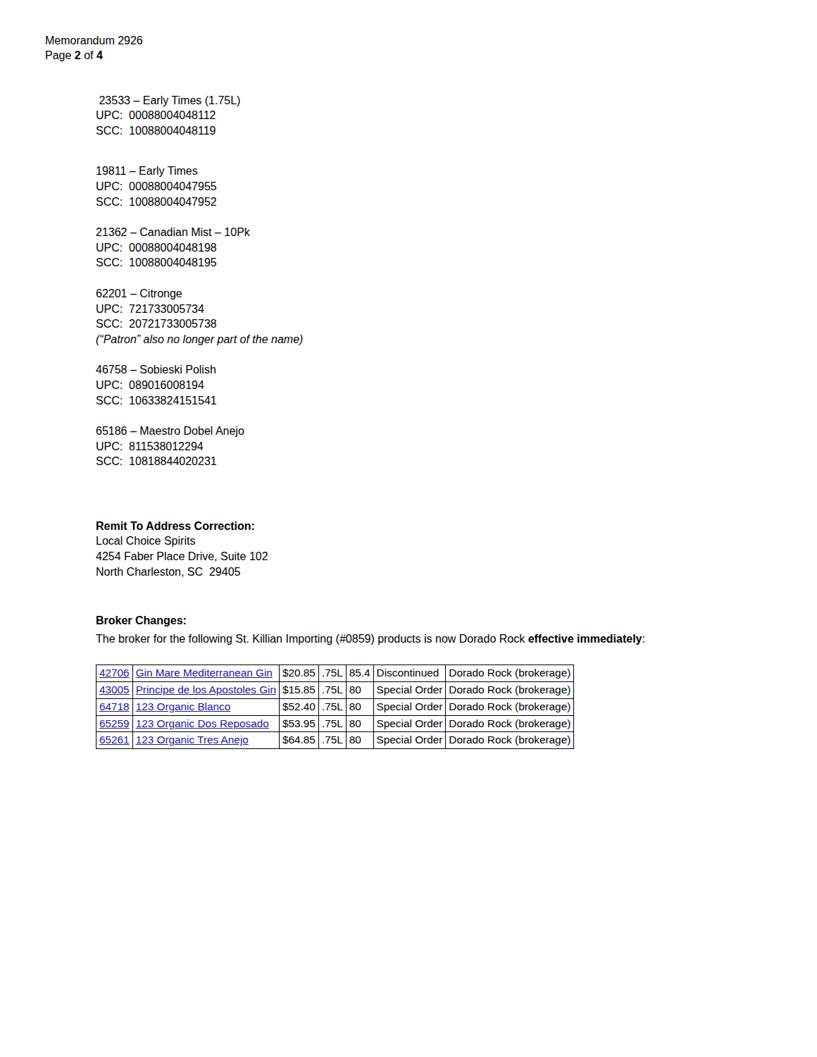Memorandum 2926
Page 2 of 4
23533 – Early Times (1.75L)
UPC: 00088004048112
SCC: 10088004048119
19811 – Early Times
UPC: 00088004047955
SCC: 10088004047952
21362 – Canadian Mist – 10Pk
UPC: 00088004048198
SCC: 10088004048195
62201 – Citronge
UPC: 721733005734
SCC: 20721733005738
(“Patron” also no longer part of the name)
46758 – Sobieski Polish
UPC: 089016008194
SCC: 10633824151541
65186 – Maestro Dobel Anejo
UPC: 811538012294
SCC: 10818844020231
Remit To Address Correction:
Local Choice Spirits
4254 Faber Place Drive, Suite 102
North Charleston, SC 29405
Broker Changes:
The broker for the following St. Killian Importing (#0859) products is now Dorado Rock effective immediately:
| 42706 | Gin Mare Mediterranean Gin | $20.85 | .75L | 85.4 | Discontinued | Dorado Rock (brokerage) |
| 43005 | Principe de los Apostoles Gin | $15.85 | .75L | 80 | Special Order | Dorado Rock (brokerage) |
| 64718 | 123 Organic Blanco | $52.40 | .75L | 80 | Special Order | Dorado Rock (brokerage) |
| 65259 | 123 Organic Dos Reposado | $53.95 | .75L | 80 | Special Order | Dorado Rock (brokerage) |
| 65261 | 123 Organic Tres Anejo | $64.85 | .75L | 80 | Special Order | Dorado Rock (brokerage) |